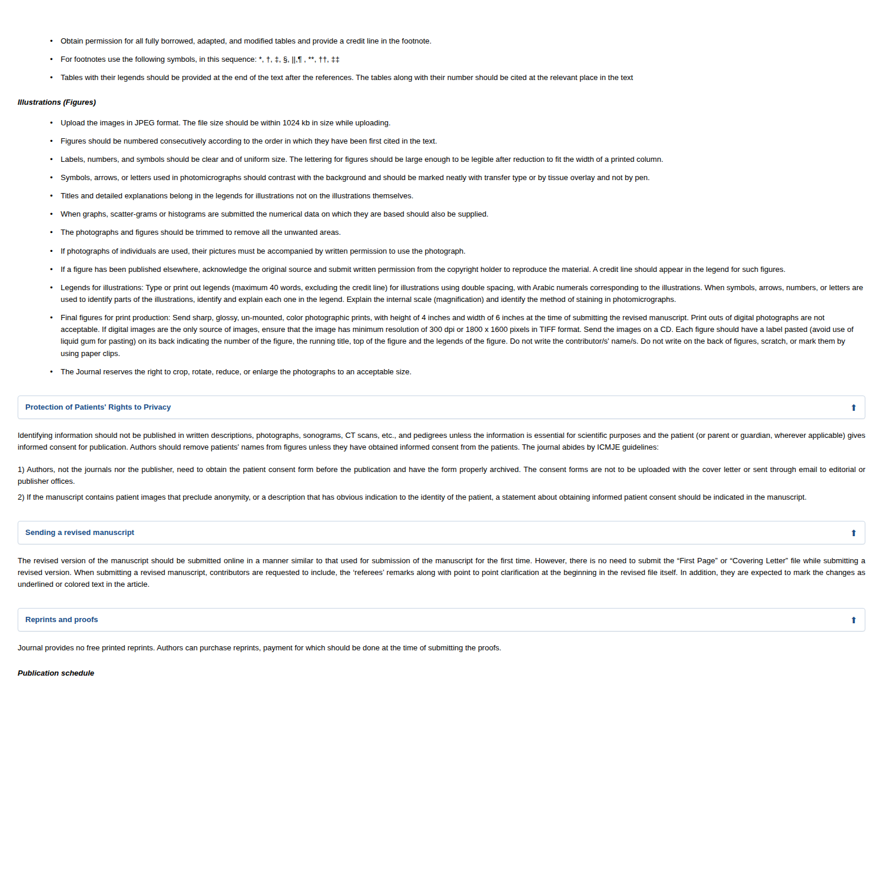Obtain permission for all fully borrowed, adapted, and modified tables and provide a credit line in the footnote.
For footnotes use the following symbols, in this sequence: *, †, ‡, §, ||,¶ , **, ††, ‡‡
Tables with their legends should be provided at the end of the text after the references. The tables along with their number should be cited at the relevant place in the text
Illustrations (Figures)
Upload the images in JPEG format. The file size should be within 1024 kb in size while uploading.
Figures should be numbered consecutively according to the order in which they have been first cited in the text.
Labels, numbers, and symbols should be clear and of uniform size. The lettering for figures should be large enough to be legible after reduction to fit the width of a printed column.
Symbols, arrows, or letters used in photomicrographs should contrast with the background and should be marked neatly with transfer type or by tissue overlay and not by pen.
Titles and detailed explanations belong in the legends for illustrations not on the illustrations themselves.
When graphs, scatter-grams or histograms are submitted the numerical data on which they are based should also be supplied.
The photographs and figures should be trimmed to remove all the unwanted areas.
If photographs of individuals are used, their pictures must be accompanied by written permission to use the photograph.
If a figure has been published elsewhere, acknowledge the original source and submit written permission from the copyright holder to reproduce the material. A credit line should appear in the legend for such figures.
Legends for illustrations: Type or print out legends (maximum 40 words, excluding the credit line) for illustrations using double spacing, with Arabic numerals corresponding to the illustrations. When symbols, arrows, numbers, or letters are used to identify parts of the illustrations, identify and explain each one in the legend. Explain the internal scale (magnification) and identify the method of staining in photomicrographs.
Final figures for print production: Send sharp, glossy, un-mounted, color photographic prints, with height of 4 inches and width of 6 inches at the time of submitting the revised manuscript. Print outs of digital photographs are not acceptable. If digital images are the only source of images, ensure that the image has minimum resolution of 300 dpi or 1800 x 1600 pixels in TIFF format. Send the images on a CD. Each figure should have a label pasted (avoid use of liquid gum for pasting) on its back indicating the number of the figure, the running title, top of the figure and the legends of the figure. Do not write the contributor/s' name/s. Do not write on the back of figures, scratch, or mark them by using paper clips.
The Journal reserves the right to crop, rotate, reduce, or enlarge the photographs to an acceptable size.
Protection of Patients' Rights to Privacy
⬆
Identifying information should not be published in written descriptions, photographs, sonograms, CT scans, etc., and pedigrees unless the information is essential for scientific purposes and the patient (or parent or guardian, wherever applicable) gives informed consent for publication. Authors should remove patients' names from figures unless they have obtained informed consent from the patients. The journal abides by ICMJE guidelines:
1) Authors, not the journals nor the publisher, need to obtain the patient consent form before the publication and have the form properly archived. The consent forms are not to be uploaded with the cover letter or sent through email to editorial or publisher offices.
2) If the manuscript contains patient images that preclude anonymity, or a description that has obvious indication to the identity of the patient, a statement about obtaining informed patient consent should be indicated in the manuscript.
Sending a revised manuscript
⬆
The revised version of the manuscript should be submitted online in a manner similar to that used for submission of the manuscript for the first time. However, there is no need to submit the “First Page” or “Covering Letter” file while submitting a revised version. When submitting a revised manuscript, contributors are requested to include, the ‘referees’ remarks along with point to point clarification at the beginning in the revised file itself. In addition, they are expected to mark the changes as underlined or colored text in the article.
Reprints and proofs
⬆
Journal provides no free printed reprints. Authors can purchase reprints, payment for which should be done at the time of submitting the proofs.
Publication schedule